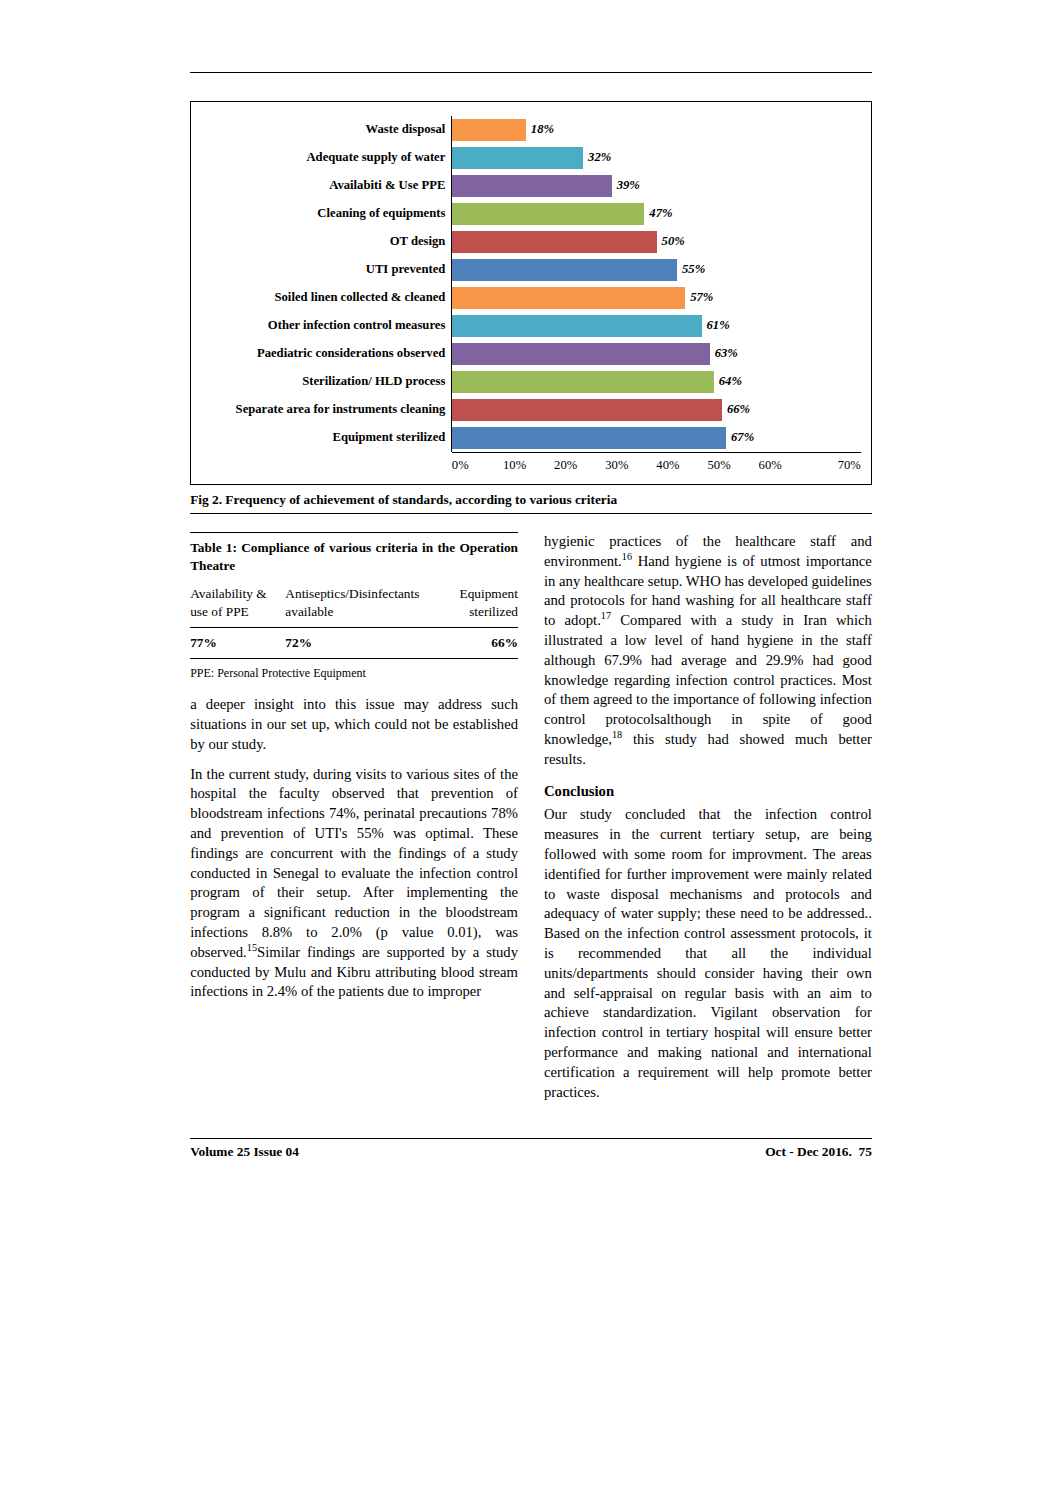| Waste disposal | 18% |
| Adequate supply of water | 32% |
| Availabiti & Use PPE | 39% |
| Cleaning of equipments | 47% |
| OT design | 50% |
| UTI prevented | 55% |
| Soiled linen collected & cleaned | 57% |
| Other infection control measures | 61% |
| Paediatric considerations observed | 63% |
| Sterilization/ HLD process | 64% |
| Separate area for instruments cleaning | 66% |
| Equipment sterilized | 67% |
| | 0% 10% 20% 30% 40% 50% 60% 70% |
Fig 2. Frequency of achievement of standards, according to various criteria
Table 1: Compliance of various criteria in the Operation Theatre
| Availability & use of PPE | Antiseptics/Disinfectants available | Equipment sterilized |
| --- | --- | --- |
| 77% | 72% | 66% |
PPE: Personal Protective Equipment
a deeper insight into this issue may address such situations in our set up, which could not be established by our study.
In the current study, during visits to various sites of the hospital the faculty observed that prevention of bloodstream infections 74%, perinatal precautions 78% and prevention of UTI's 55% was optimal. These findings are concurrent with the findings of a study conducted in Senegal to evaluate the infection control program of their setup. After implementing the program a significant reduction in the bloodstream infections 8.8% to 2.0% (p value 0.01), was observed.15Similar findings are supported by a study conducted by Mulu and Kibru attributing blood stream infections in 2.4% of the patients due to improper
hygienic practices of the healthcare staff and environment.16 Hand hygiene is of utmost importance in any healthcare setup. WHO has developed guidelines and protocols for hand washing for all healthcare staff to adopt.17 Compared with a study in Iran which illustrated a low level of hand hygiene in the staff although 67.9% had average and 29.9% had good knowledge regarding infection control practices. Most of them agreed to the importance of following infection control protocolsalthough in spite of good knowledge,18 this study had showed much better results.
Conclusion
Our study concluded that the infection control measures in the current tertiary setup, are being followed with some room for improvment. The areas identified for further improvement were mainly related to waste disposal mechanisms and protocols and adequacy of water supply; these need to be addressed.. Based on the infection control assessment protocols, it is recommended that all the individual units/departments should consider having their own and self-appraisal on regular basis with an aim to achieve standardization. Vigilant observation for infection control in tertiary hospital will ensure better performance and making national and international certification a requirement will help promote better practices.
Volume 25 Issue 04 Oct - Dec 2016. 75